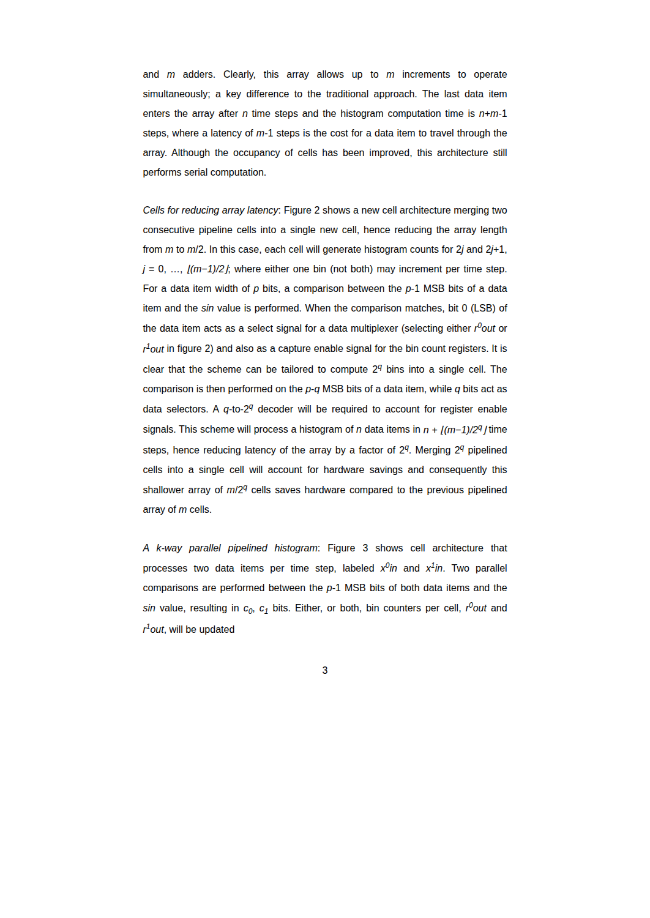and m adders. Clearly, this array allows up to m increments to operate simultaneously; a key difference to the traditional approach. The last data item enters the array after n time steps and the histogram computation time is n+m-1 steps, where a latency of m-1 steps is the cost for a data item to travel through the array. Although the occupancy of cells has been improved, this architecture still performs serial computation.
Cells for reducing array latency: Figure 2 shows a new cell architecture merging two consecutive pipeline cells into a single new cell, hence reducing the array length from m to m/2. In this case, each cell will generate histogram counts for 2j and 2j+1, j = 0, …, ⌊(m−1)/2⌋; where either one bin (not both) may increment per time step. For a data item width of p bits, a comparison between the p-1 MSB bits of a data item and the sin value is performed. When the comparison matches, bit 0 (LSB) of the data item acts as a select signal for a data multiplexer (selecting either r0out or r1out in figure 2) and also as a capture enable signal for the bin count registers. It is clear that the scheme can be tailored to compute 2q bins into a single cell. The comparison is then performed on the p-q MSB bits of a data item, while q bits act as data selectors. A q-to-2q decoder will be required to account for register enable signals. This scheme will process a histogram of n data items in n + ⌊(m−1)/2q⌋ time steps, hence reducing latency of the array by a factor of 2q. Merging 2q pipelined cells into a single cell will account for hardware savings and consequently this shallower array of m/2q cells saves hardware compared to the previous pipelined array of m cells.
A k-way parallel pipelined histogram: Figure 3 shows cell architecture that processes two data items per time step, labeled x0in and x1in. Two parallel comparisons are performed between the p-1 MSB bits of both data items and the sin value, resulting in c0, c1 bits. Either, or both, bin counters per cell, r0out and r1out, will be updated
3